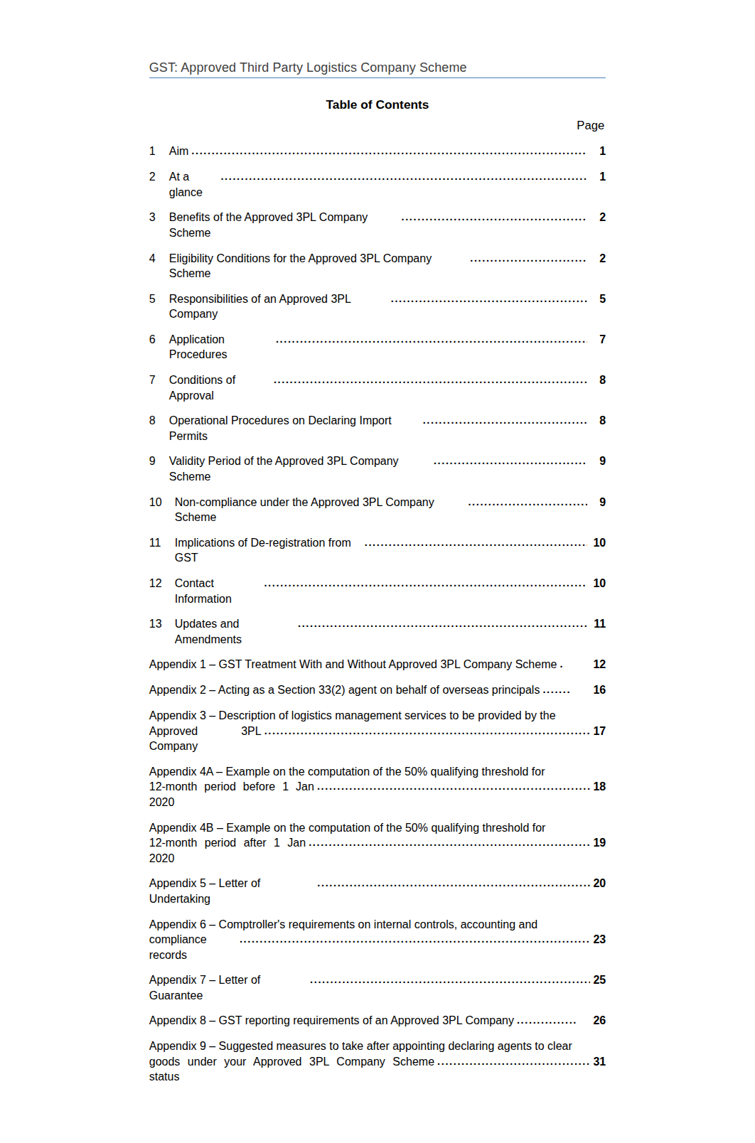GST: Approved Third Party Logistics Company Scheme
Table of Contents
Page
1 Aim.......................................................................................................................... 1
2 At a glance.......................................................................................................... 1
3 Benefits of the Approved 3PL Company Scheme................................................. 2
4 Eligibility Conditions for the Approved 3PL Company Scheme.............................. 2
5 Responsibilities of an Approved 3PL Company.................................................... 5
6 Application Procedures....................................................................................... 7
7 Conditions of Approval....................................................................................... 8
8 Operational Procedures on Declaring Import Permits........................................... 8
9 Validity Period of the Approved 3PL Company Scheme........................................ 9
10 Non-compliance under the Approved 3PL Company Scheme............................... 9
11 Implications of De-registration from GST............................................................ 10
12 Contact Information............................................................................................ 10
13 Updates and Amendments................................................................................ 11
Appendix 1 – GST Treatment With and Without Approved 3PL Company Scheme . 12
Appendix 2 – Acting as a Section 33(2) agent on behalf of overseas principals ....... 16
Appendix 3 – Description of logistics management services to be provided by the
Approved 3PL Company ......................................................................................... 17
Appendix 4A – Example on the computation of the 50% qualifying threshold for
12-month period before 1 Jan 2020 ......................................................................... 18
Appendix 4B – Example on the computation of the 50% qualifying threshold for
12-month period after 1 Jan 2020 ........................................................................... 19
Appendix 5 – Letter of Undertaking ........................................................................ 20
Appendix 6 – Comptroller's requirements on internal controls, accounting and
compliance records .................................................................................................. 23
Appendix 7 – Letter of Guarantee .......................................................................... 25
Appendix 8 – GST reporting requirements of an Approved 3PL Company ............... 26
Appendix 9 – Suggested measures to take after appointing declaring agents to clear
goods under your Approved 3PL Company Scheme status ....................................... 31